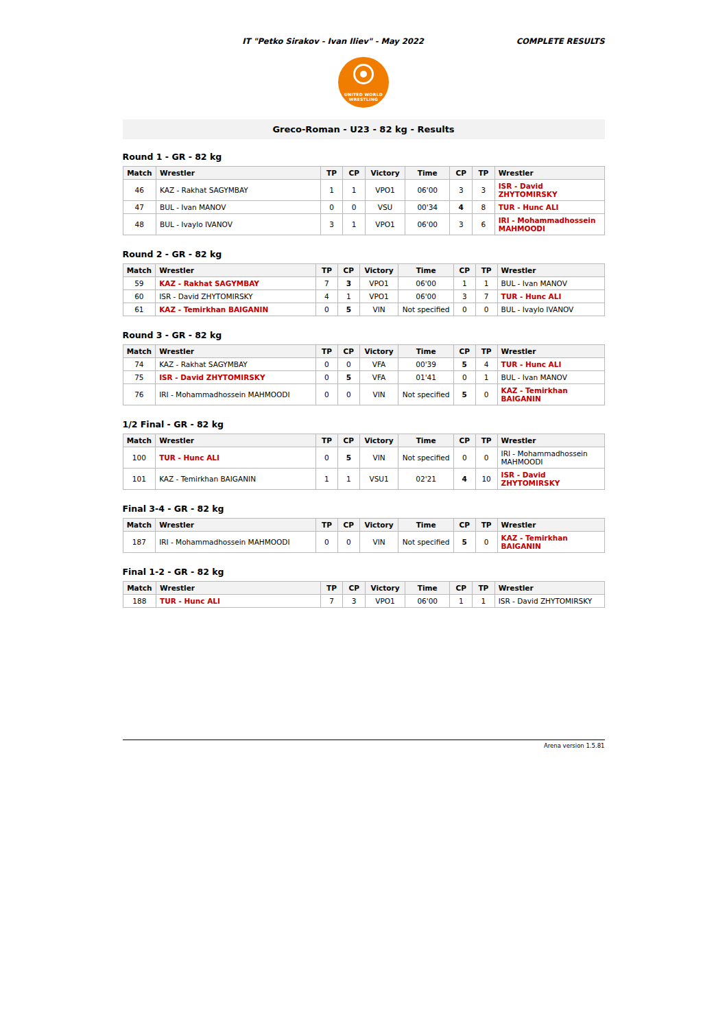IT "Petko Sirakov - Ivan Iliev" - May 2022
COMPLETE RESULTS
UNITED WORLD
WRESTLING
Greco-Roman - U23 - 82 kg - Results
Round 1 - GR - 82 kg
| Match | Wrestler | TP | CP | Victory | Time | CP | TP | Wrestler |
| --- | --- | --- | --- | --- | --- | --- | --- | --- |
| 46 | KAZ - Rakhat SAGYMBAY | 1 | 1 | VPO1 | 06'00 | 3 | 3 | ISR - David ZHYTOMIRSKY |
| 47 | BUL - Ivan MANOV | 0 | 0 | VSU | 00'34 | 4 | 8 | TUR - Hunc ALI |
| 48 | BUL - Ivaylo IVANOV | 3 | 1 | VPO1 | 06'00 | 3 | 6 | IRI - Mohammadhossein MAHMOODI |
Round 2 - GR - 82 kg
| Match | Wrestler | TP | CP | Victory | Time | CP | TP | Wrestler |
| --- | --- | --- | --- | --- | --- | --- | --- | --- |
| 59 | KAZ - Rakhat SAGYMBAY | 7 | 3 | VPO1 | 06'00 | 1 | 1 | BUL - Ivan MANOV |
| 60 | ISR - David ZHYTOMIRSKY | 4 | 1 | VPO1 | 06'00 | 3 | 7 | TUR - Hunc ALI |
| 61 | KAZ - Temirkhan BAIGANIN | 0 | 5 | VIN | Not specified | 0 | 0 | BUL - Ivaylo IVANOV |
Round 3 - GR - 82 kg
| Match | Wrestler | TP | CP | Victory | Time | CP | TP | Wrestler |
| --- | --- | --- | --- | --- | --- | --- | --- | --- |
| 74 | KAZ - Rakhat SAGYMBAY | 0 | 0 | VFA | 00'39 | 5 | 4 | TUR - Hunc ALI |
| 75 | ISR - David ZHYTOMIRSKY | 0 | 5 | VFA | 01'41 | 0 | 1 | BUL - Ivan MANOV |
| 76 | IRI - Mohammadhossein MAHMOODI | 0 | 0 | VIN | Not specified | 5 | 0 | KAZ - Temirkhan BAIGANIN |
1/2 Final - GR - 82 kg
| Match | Wrestler | TP | CP | Victory | Time | CP | TP | Wrestler |
| --- | --- | --- | --- | --- | --- | --- | --- | --- |
| 100 | TUR - Hunc ALI | 0 | 5 | VIN | Not specified | 0 | 0 | IRI - Mohammadhossein MAHMOODI |
| 101 | KAZ - Temirkhan BAIGANIN | 1 | 1 | VSU1 | 02'21 | 4 | 10 | ISR - David ZHYTOMIRSKY |
Final 3-4 - GR - 82 kg
| Match | Wrestler | TP | CP | Victory | Time | CP | TP | Wrestler |
| --- | --- | --- | --- | --- | --- | --- | --- | --- |
| 187 | IRI - Mohammadhossein MAHMOODI | 0 | 0 | VIN | Not specified | 5 | 0 | KAZ - Temirkhan BAIGANIN |
Final 1-2 - GR - 82 kg
| Match | Wrestler | TP | CP | Victory | Time | CP | TP | Wrestler |
| --- | --- | --- | --- | --- | --- | --- | --- | --- |
| 188 | TUR - Hunc ALI | 7 | 3 | VPO1 | 06'00 | 1 | 1 | ISR - David ZHYTOMIRSKY |
Arena version 1.5.81